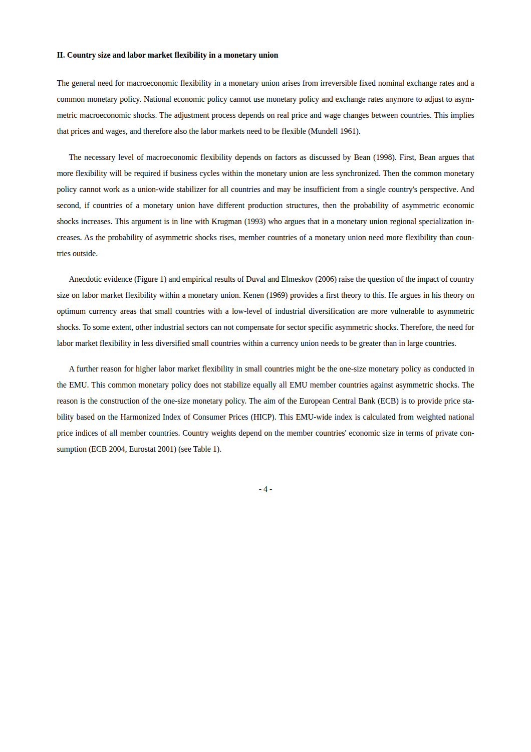II. Country size and labor market flexibility in a monetary union
The general need for macroeconomic flexibility in a monetary union arises from irreversible fixed nominal exchange rates and a common monetary policy. National economic policy cannot use monetary policy and exchange rates anymore to adjust to asymmetric macroeconomic shocks. The adjustment process depends on real price and wage changes between countries. This implies that prices and wages, and therefore also the labor markets need to be flexible (Mundell 1961).
The necessary level of macroeconomic flexibility depends on factors as discussed by Bean (1998). First, Bean argues that more flexibility will be required if business cycles within the monetary union are less synchronized. Then the common monetary policy cannot work as a union-wide stabilizer for all countries and may be insufficient from a single country's perspective. And second, if countries of a monetary union have different production structures, then the probability of asymmetric economic shocks increases. This argument is in line with Krugman (1993) who argues that in a monetary union regional specialization increases. As the probability of asymmetric shocks rises, member countries of a monetary union need more flexibility than countries outside.
Anecdotic evidence (Figure 1) and empirical results of Duval and Elmeskov (2006) raise the question of the impact of country size on labor market flexibility within a monetary union. Kenen (1969) provides a first theory to this. He argues in his theory on optimum currency areas that small countries with a low-level of industrial diversification are more vulnerable to asymmetric shocks. To some extent, other industrial sectors can not compensate for sector specific asymmetric shocks. Therefore, the need for labor market flexibility in less diversified small countries within a currency union needs to be greater than in large countries.
A further reason for higher labor market flexibility in small countries might be the one-size monetary policy as conducted in the EMU. This common monetary policy does not stabilize equally all EMU member countries against asymmetric shocks. The reason is the construction of the one-size monetary policy. The aim of the European Central Bank (ECB) is to provide price stability based on the Harmonized Index of Consumer Prices (HICP). This EMU-wide index is calculated from weighted national price indices of all member countries. Country weights depend on the member countries' economic size in terms of private consumption (ECB 2004, Eurostat 2001) (see Table 1).
- 4 -